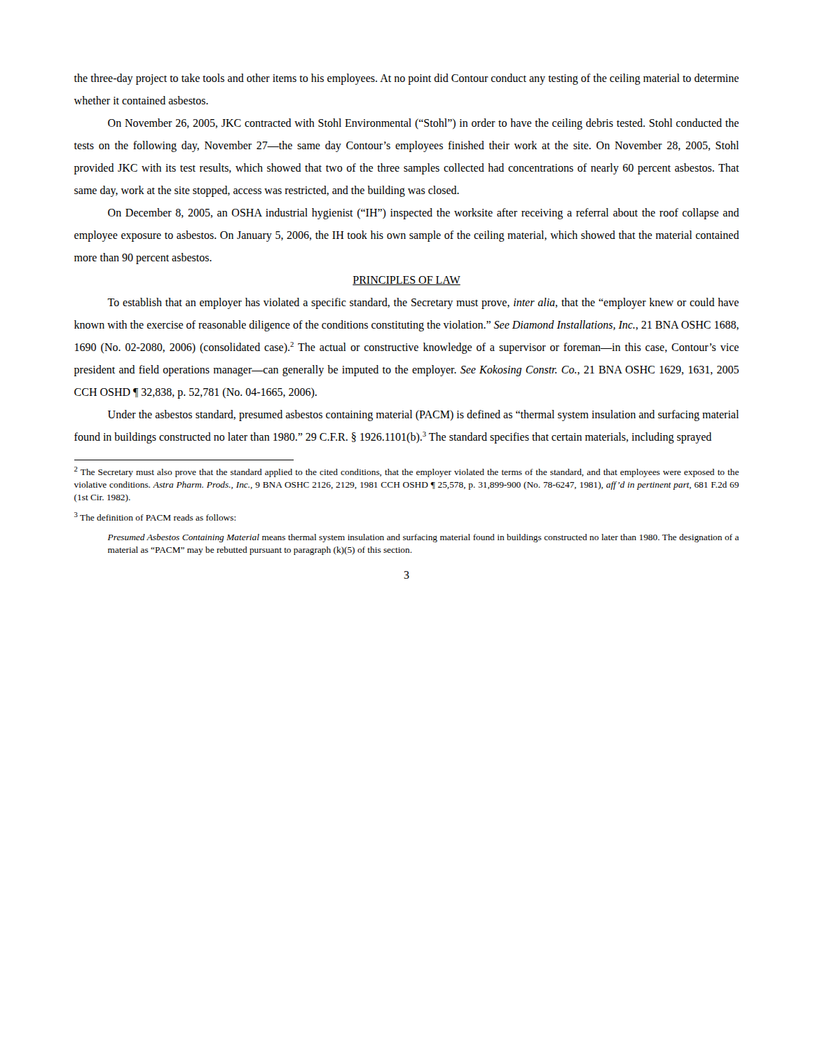the three-day project to take tools and other items to his employees. At no point did Contour conduct any testing of the ceiling material to determine whether it contained asbestos.
On November 26, 2005, JKC contracted with Stohl Environmental (“Stohl”) in order to have the ceiling debris tested. Stohl conducted the tests on the following day, November 27—the same day Contour’s employees finished their work at the site. On November 28, 2005, Stohl provided JKC with its test results, which showed that two of the three samples collected had concentrations of nearly 60 percent asbestos. That same day, work at the site stopped, access was restricted, and the building was closed.
On December 8, 2005, an OSHA industrial hygienist (“IH”) inspected the worksite after receiving a referral about the roof collapse and employee exposure to asbestos. On January 5, 2006, the IH took his own sample of the ceiling material, which showed that the material contained more than 90 percent asbestos.
PRINCIPLES OF LAW
To establish that an employer has violated a specific standard, the Secretary must prove, inter alia, that the “employer knew or could have known with the exercise of reasonable diligence of the conditions constituting the violation.” See Diamond Installations, Inc., 21 BNA OSHC 1688, 1690 (No. 02-2080, 2006) (consolidated case).2 The actual or constructive knowledge of a supervisor or foreman—in this case, Contour’s vice president and field operations manager—can generally be imputed to the employer. See Kokosing Constr. Co., 21 BNA OSHC 1629, 1631, 2005 CCH OSHD ¶ 32,838, p. 52,781 (No. 04-1665, 2006).
Under the asbestos standard, presumed asbestos containing material (PACM) is defined as “thermal system insulation and surfacing material found in buildings constructed no later than 1980.” 29 C.F.R. § 1926.1101(b).3 The standard specifies that certain materials, including sprayed
2 The Secretary must also prove that the standard applied to the cited conditions, that the employer violated the terms of the standard, and that employees were exposed to the violative conditions. Astra Pharm. Prods., Inc., 9 BNA OSHC 2126, 2129, 1981 CCH OSHD ¶ 25,578, p. 31,899-900 (No. 78-6247, 1981), aff’d in pertinent part, 681 F.2d 69 (1st Cir. 1982).
3 The definition of PACM reads as follows:
Presumed Asbestos Containing Material means thermal system insulation and surfacing material found in buildings constructed no later than 1980. The designation of a material as “PACM” may be rebutted pursuant to paragraph (k)(5) of this section.
3